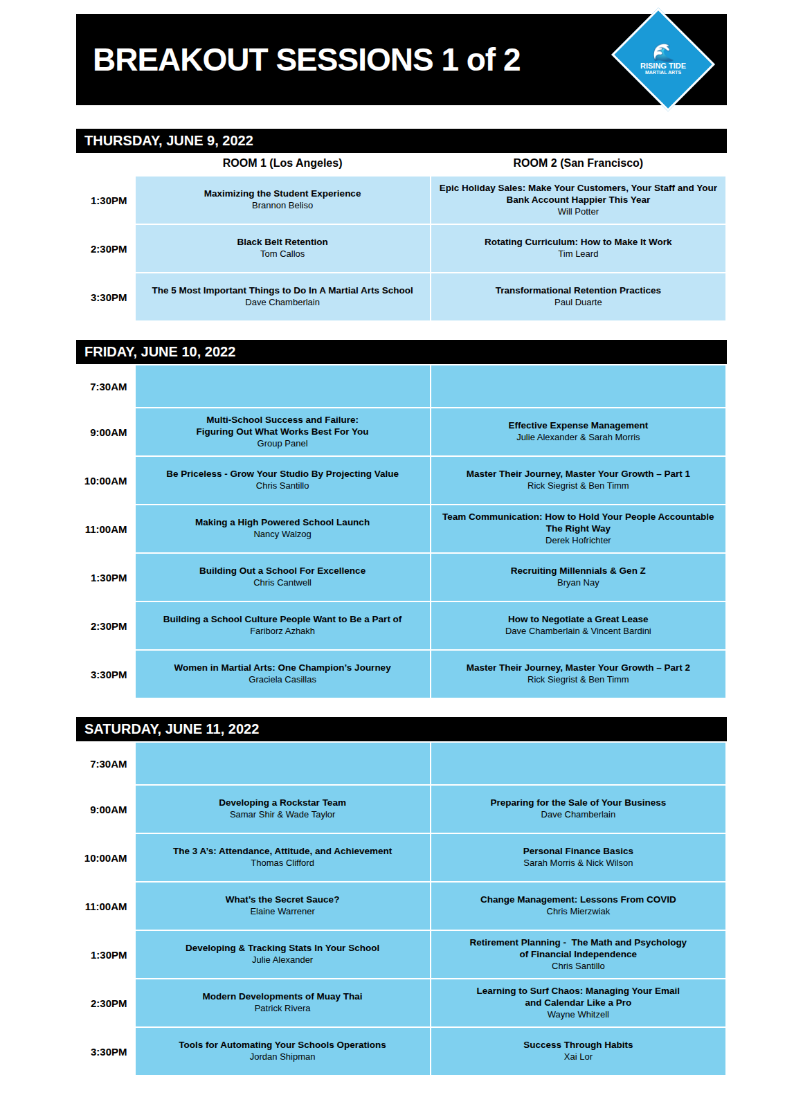BREAKOUT SESSIONS 1 of 2
🌊
RISING TIDE
MARTIAL ARTS
THURSDAY, JUNE 9, 2022
| | ROOM 1 (Los Angeles) | ROOM 2 (San Francisco) |
| --- | --- | --- |
| 1:30PM | Maximizing the Student Experience Brannon Beliso | Epic Holiday Sales: Make Your Customers, Your Staff and Your Bank Account Happier This Year Will Potter |
| 2:30PM | Black Belt Retention Tom Callos | Rotating Curriculum: How to Make It Work Tim Leard |
| 3:30PM | The 5 Most Important Things to Do In A Martial Arts School Dave Chamberlain | Transformational Retention Practices Paul Duarte |
FRIDAY, JUNE 10, 2022
| 7:30AM | | |
| 9:00AM | Multi-School Success and Failure: Figuring Out What Works Best For You Group Panel | Effective Expense Management Julie Alexander & Sarah Morris |
| 10:00AM | Be Priceless - Grow Your Studio By Projecting Value Chris Santillo | Master Their Journey, Master Your Growth – Part 1 Rick Siegrist & Ben Timm |
| 11:00AM | Making a High Powered School Launch Nancy Walzog | Team Communication: How to Hold Your People Accountable The Right Way Derek Hofrichter |
| 1:30PM | Building Out a School For Excellence Chris Cantwell | Recruiting Millennials & Gen Z Bryan Nay |
| 2:30PM | Building a School Culture People Want to Be a Part of Fariborz Azhakh | How to Negotiate a Great Lease Dave Chamberlain & Vincent Bardini |
| 3:30PM | Women in Martial Arts: One Champion’s Journey Graciela Casillas | Master Their Journey, Master Your Growth – Part 2 Rick Siegrist & Ben Timm |
SATURDAY, JUNE 11, 2022
| 7:30AM | | |
| 9:00AM | Developing a Rockstar Team Samar Shir & Wade Taylor | Preparing for the Sale of Your Business Dave Chamberlain |
| 10:00AM | The 3 A’s: Attendance, Attitude, and Achievement Thomas Clifford | Personal Finance Basics Sarah Morris & Nick Wilson |
| 11:00AM | What’s the Secret Sauce? Elaine Warrener | Change Management: Lessons From COVID Chris Mierzwiak |
| 1:30PM | Developing & Tracking Stats In Your School Julie Alexander | Retirement Planning - The Math and Psychology of Financial Independence Chris Santillo |
| 2:30PM | Modern Developments of Muay Thai Patrick Rivera | Learning to Surf Chaos: Managing Your Email and Calendar Like a Pro Wayne Whitzell |
| 3:30PM | Tools for Automating Your Schools Operations Jordan Shipman | Success Through Habits Xai Lor |